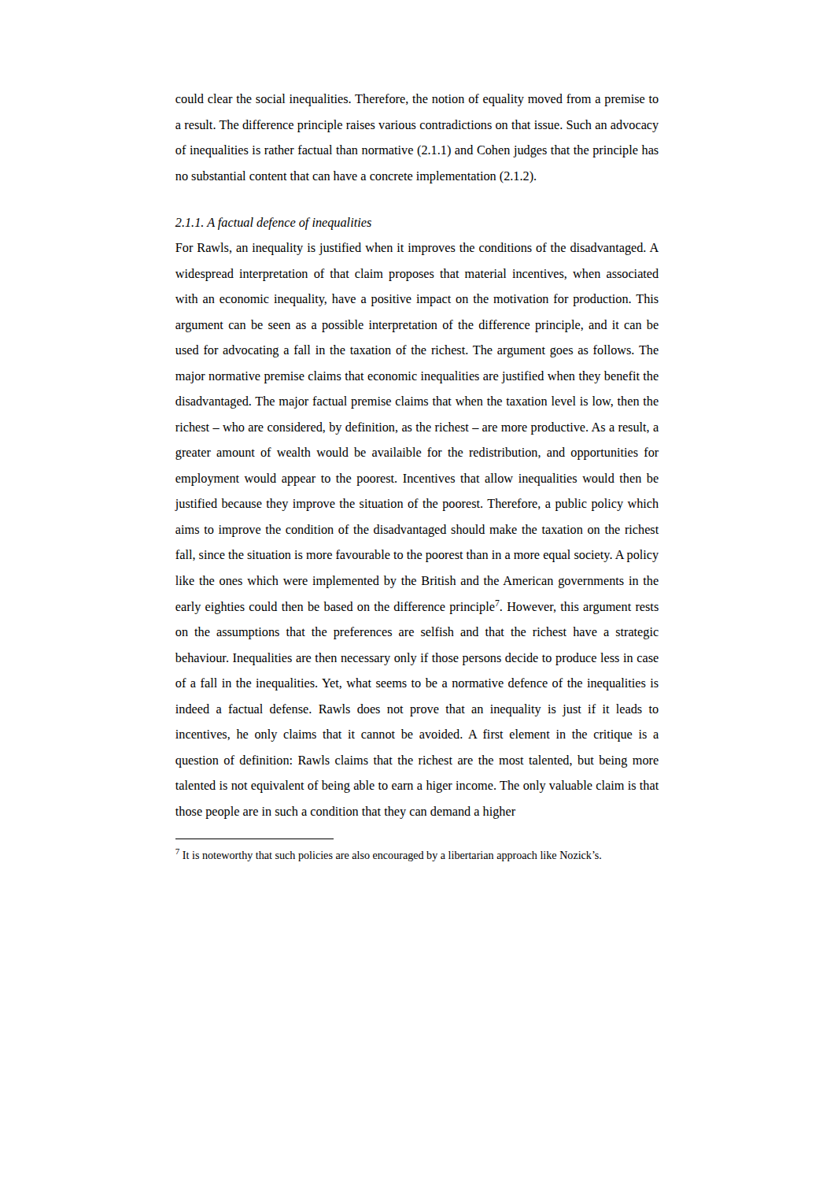could clear the social inequalities. Therefore, the notion of equality moved from a premise to a result. The difference principle raises various contradictions on that issue. Such an advocacy of inequalities is rather factual than normative (2.1.1) and Cohen judges that the principle has no substantial content that can have a concrete implementation (2.1.2).
2.1.1. A factual defence of inequalities
For Rawls, an inequality is justified when it improves the conditions of the disadvantaged. A widespread interpretation of that claim proposes that material incentives, when associated with an economic inequality, have a positive impact on the motivation for production. This argument can be seen as a possible interpretation of the difference principle, and it can be used for advocating a fall in the taxation of the richest. The argument goes as follows. The major normative premise claims that economic inequalities are justified when they benefit the disadvantaged. The major factual premise claims that when the taxation level is low, then the richest – who are considered, by definition, as the richest – are more productive. As a result, a greater amount of wealth would be availaible for the redistribution, and opportunities for employment would appear to the poorest. Incentives that allow inequalities would then be justified because they improve the situation of the poorest. Therefore, a public policy which aims to improve the condition of the disadvantaged should make the taxation on the richest fall, since the situation is more favourable to the poorest than in a more equal society. A policy like the ones which were implemented by the British and the American governments in the early eighties could then be based on the difference principle7. However, this argument rests on the assumptions that the preferences are selfish and that the richest have a strategic behaviour. Inequalities are then necessary only if those persons decide to produce less in case of a fall in the inequalities. Yet, what seems to be a normative defence of the inequalities is indeed a factual defense. Rawls does not prove that an inequality is just if it leads to incentives, he only claims that it cannot be avoided. A first element in the critique is a question of definition: Rawls claims that the richest are the most talented, but being more talented is not equivalent of being able to earn a higer income. The only valuable claim is that those people are in such a condition that they can demand a higher
7 It is noteworthy that such policies are also encouraged by a libertarian approach like Nozick’s.